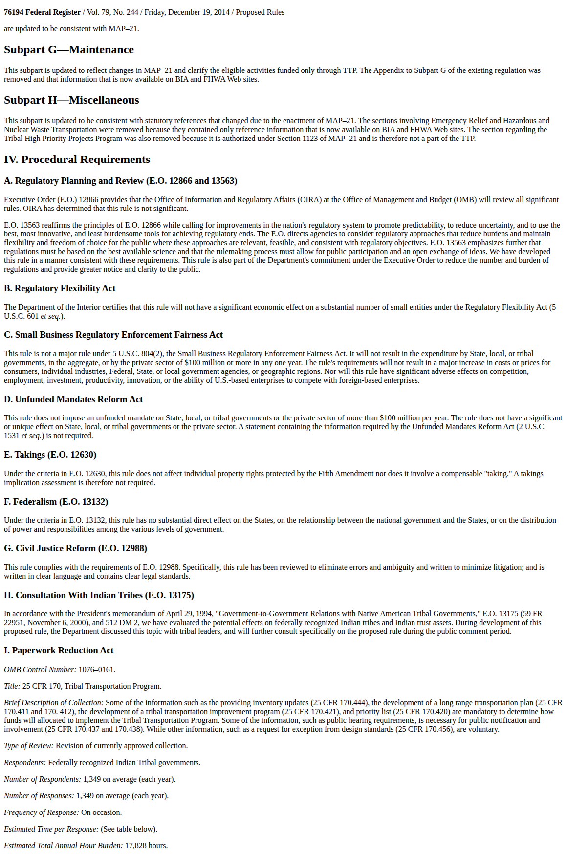76194 Federal Register / Vol. 79, No. 244 / Friday, December 19, 2014 / Proposed Rules
are updated to be consistent with MAP–21.
Subpart G—Maintenance
This subpart is updated to reflect changes in MAP–21 and clarify the eligible activities funded only through TTP. The Appendix to Subpart G of the existing regulation was removed and that information that is now available on BIA and FHWA Web sites.
Subpart H—Miscellaneous
This subpart is updated to be consistent with statutory references that changed due to the enactment of MAP–21. The sections involving Emergency Relief and Hazardous and Nuclear Waste Transportation were removed because they contained only reference information that is now available on BIA and FHWA Web sites. The section regarding the Tribal High Priority Projects Program was also removed because it is authorized under Section 1123 of MAP–21 and is therefore not a part of the TTP.
IV. Procedural Requirements
A. Regulatory Planning and Review (E.O. 12866 and 13563)
Executive Order (E.O.) 12866 provides that the Office of Information and Regulatory Affairs (OIRA) at the Office of Management and Budget (OMB) will review all significant rules. OIRA has determined that this rule is not significant.
E.O. 13563 reaffirms the principles of E.O. 12866 while calling for improvements in the nation's regulatory system to promote predictability, to reduce uncertainty, and to use the best, most innovative, and least burdensome tools for achieving regulatory ends. The E.O. directs agencies to consider regulatory approaches that reduce burdens and maintain flexibility and freedom of choice for the public where these approaches are relevant, feasible, and consistent with regulatory objectives. E.O. 13563 emphasizes further that regulations must be based on the best available science and that the rulemaking process must allow for public participation and an open exchange of ideas. We have developed this rule in a manner consistent with these requirements. This rule is also part of the Department's commitment under the Executive Order to reduce the number and burden of regulations and provide greater notice and clarity to the public.
B. Regulatory Flexibility Act
The Department of the Interior certifies that this rule will not have a significant economic effect on a substantial number of small entities under the Regulatory Flexibility Act (5 U.S.C. 601 et seq.).
C. Small Business Regulatory Enforcement Fairness Act
This rule is not a major rule under 5 U.S.C. 804(2), the Small Business Regulatory Enforcement Fairness Act. It will not result in the expenditure by State, local, or tribal governments, in the aggregate, or by the private sector of $100 million or more in any one year. The rule's requirements will not result in a major increase in costs or prices for consumers, individual industries, Federal, State, or local government agencies, or geographic regions. Nor will this rule have significant adverse effects on competition, employment, investment, productivity, innovation, or the ability of U.S.-based enterprises to compete with foreign-based enterprises.
D. Unfunded Mandates Reform Act
This rule does not impose an unfunded mandate on State, local, or tribal governments or the private sector of more than $100 million per year. The rule does not have a significant or unique effect on State, local, or tribal governments or the private sector. A statement containing the information required by the Unfunded Mandates Reform Act (2 U.S.C. 1531 et seq.) is not required.
E. Takings (E.O. 12630)
Under the criteria in E.O. 12630, this rule does not affect individual property rights protected by the Fifth Amendment nor does it involve a compensable "taking." A takings implication assessment is therefore not required.
F. Federalism (E.O. 13132)
Under the criteria in E.O. 13132, this rule has no substantial direct effect on the States, on the relationship between the national government and the States, or on the distribution of power and responsibilities among the various levels of government.
G. Civil Justice Reform (E.O. 12988)
This rule complies with the requirements of E.O. 12988. Specifically, this rule has been reviewed to eliminate errors and ambiguity and written to minimize litigation; and is written in clear language and contains clear legal standards.
H. Consultation With Indian Tribes (E.O. 13175)
In accordance with the President's memorandum of April 29, 1994, "Government-to-Government Relations with Native American Tribal Governments," E.O. 13175 (59 FR 22951, November 6, 2000), and 512 DM 2, we have evaluated the potential effects on federally recognized Indian tribes and Indian trust assets. During development of this proposed rule, the Department discussed this topic with tribal leaders, and will further consult specifically on the proposed rule during the public comment period.
I. Paperwork Reduction Act
OMB Control Number: 1076–0161.
Title: 25 CFR 170, Tribal Transportation Program.
Brief Description of Collection: Some of the information such as the providing inventory updates (25 CFR 170.444), the development of a long range transportation plan (25 CFR 170.411 and 170. 412), the development of a tribal transportation improvement program (25 CFR 170.421), and priority list (25 CFR 170.420) are mandatory to determine how funds will allocated to implement the Tribal Transportation Program. Some of the information, such as public hearing requirements, is necessary for public notification and involvement (25 CFR 170.437 and 170.438). While other information, such as a request for exception from design standards (25 CFR 170.456), are voluntary.
Type of Review: Revision of currently approved collection.
Respondents: Federally recognized Indian Tribal governments.
Number of Respondents: 1,349 on average (each year).
Number of Responses: 1,349 on average (each year).
Frequency of Response: On occasion.
Estimated Time per Response: (See table below).
Estimated Total Annual Hour Burden: 17,828 hours.